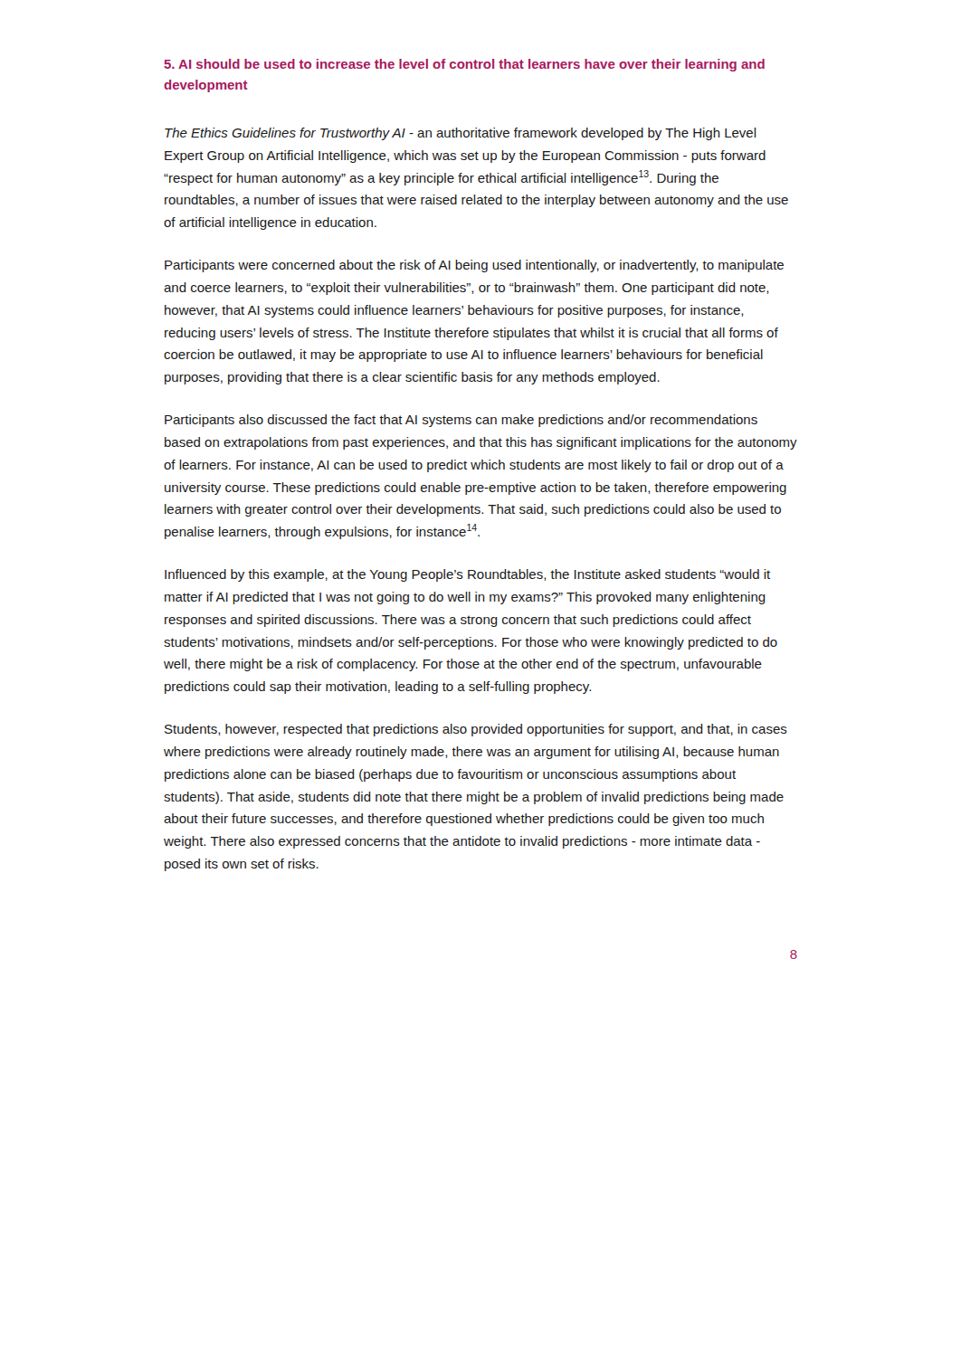5. AI should be used to increase the level of control that learners have over their learning and development
The Ethics Guidelines for Trustworthy AI - an authoritative framework developed by The High Level Expert Group on Artificial Intelligence, which was set up by the European Commission - puts forward “respect for human autonomy” as a key principle for ethical artificial intelligence13. During the roundtables, a number of issues that were raised related to the interplay between autonomy and the use of artificial intelligence in education.
Participants were concerned about the risk of AI being used intentionally, or inadvertently, to manipulate and coerce learners, to “exploit their vulnerabilities”, or to “brainwash” them. One participant did note, however, that AI systems could influence learners’ behaviours for positive purposes, for instance, reducing users’ levels of stress. The Institute therefore stipulates that whilst it is crucial that all forms of coercion be outlawed, it may be appropriate to use AI to influence learners’ behaviours for beneficial purposes, providing that there is a clear scientific basis for any methods employed.
Participants also discussed the fact that AI systems can make predictions and/or recommendations based on extrapolations from past experiences, and that this has significant implications for the autonomy of learners. For instance, AI can be used to predict which students are most likely to fail or drop out of a university course. These predictions could enable pre-emptive action to be taken, therefore empowering learners with greater control over their developments. That said, such predictions could also be used to penalise learners, through expulsions, for instance14.
Influenced by this example, at the Young People’s Roundtables, the Institute asked students “would it matter if AI predicted that I was not going to do well in my exams?” This provoked many enlightening responses and spirited discussions. There was a strong concern that such predictions could affect students’ motivations, mindsets and/or self-perceptions. For those who were knowingly predicted to do well, there might be a risk of complacency. For those at the other end of the spectrum, unfavourable predictions could sap their motivation, leading to a self-fulling prophecy.
Students, however, respected that predictions also provided opportunities for support, and that, in cases where predictions were already routinely made, there was an argument for utilising AI, because human predictions alone can be biased (perhaps due to favouritism or unconscious assumptions about students). That aside, students did note that there might be a problem of invalid predictions being made about their future successes, and therefore questioned whether predictions could be given too much weight. There also expressed concerns that the antidote to invalid predictions - more intimate data - posed its own set of risks.
8